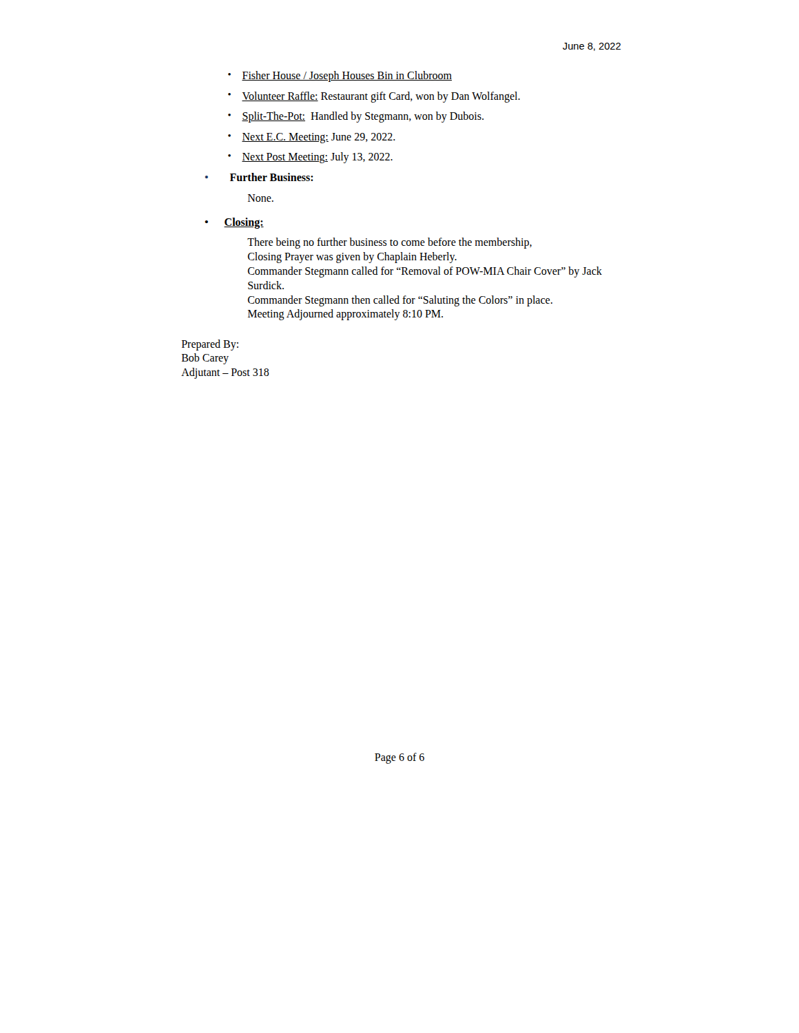June 8, 2022
Fisher House / Joseph Houses Bin in Clubroom
Volunteer Raffle: Restaurant gift Card, won by Dan Wolfangel.
Split-The-Pot: Handled by Stegmann, won by Dubois.
Next E.C. Meeting: June 29, 2022.
Next Post Meeting: July 13, 2022.
Further Business:
None.
Closing:
There being no further business to come before the membership,
Closing Prayer was given by Chaplain Heberly.
Commander Stegmann called for “Removal of POW-MIA Chair Cover” by Jack Surdick.
Commander Stegmann then called for “Saluting the Colors” in place.
Meeting Adjourned approximately 8:10 PM.
Prepared By:
Bob Carey
Adjutant – Post 318
Page 6 of 6